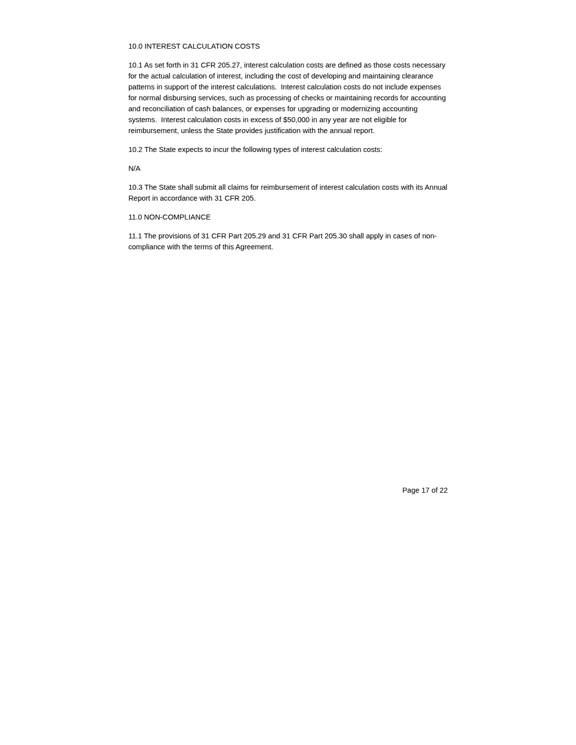10.0 INTEREST CALCULATION COSTS
10.1 As set forth in 31 CFR 205.27, interest calculation costs are defined as those costs necessary for the actual calculation of interest, including the cost of developing and maintaining clearance patterns in support of the interest calculations. Interest calculation costs do not include expenses for normal disbursing services, such as processing of checks or maintaining records for accounting and reconciliation of cash balances, or expenses for upgrading or modernizing accounting systems. Interest calculation costs in excess of $50,000 in any year are not eligible for reimbursement, unless the State provides justification with the annual report.
10.2 The State expects to incur the following types of interest calculation costs:
N/A
10.3 The State shall submit all claims for reimbursement of interest calculation costs with its Annual Report in accordance with 31 CFR 205.
11.0 NON-COMPLIANCE
11.1 The provisions of 31 CFR Part 205.29 and 31 CFR Part 205.30 shall apply in cases of non-compliance with the terms of this Agreement.
Page 17 of 22